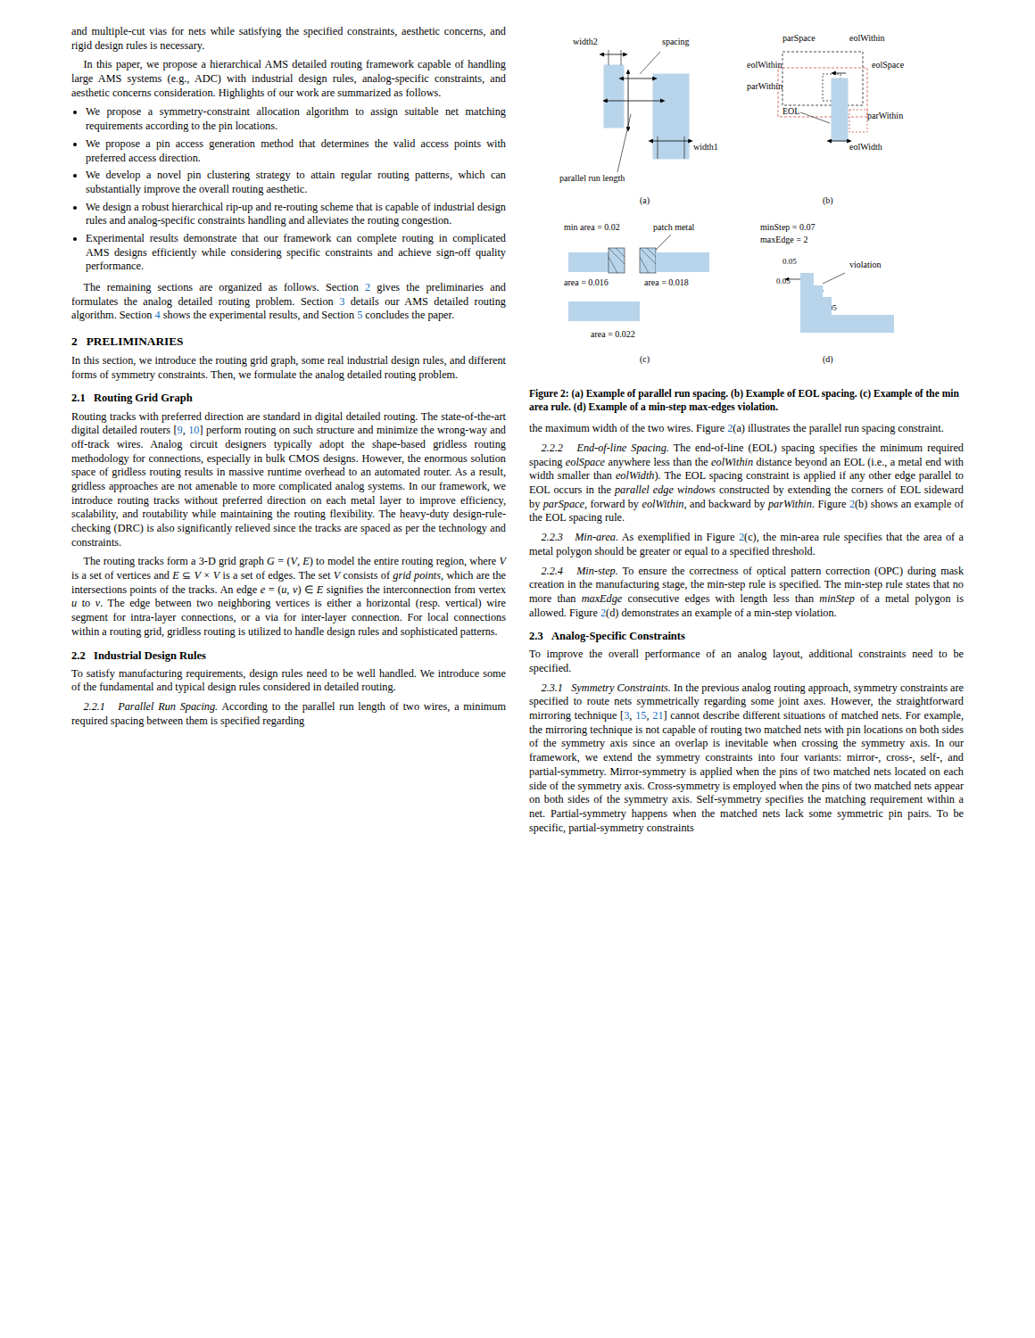and multiple-cut vias for nets while satisfying the specified constraints, aesthetic concerns, and rigid design rules is necessary.
In this paper, we propose a hierarchical AMS detailed routing framework capable of handling large AMS systems (e.g., ADC) with industrial design rules, analog-specific constraints, and aesthetic concerns consideration. Highlights of our work are summarized as follows.
We propose a symmetry-constraint allocation algorithm to assign suitable net matching requirements according to the pin locations.
We propose a pin access generation method that determines the valid access points with preferred access direction.
We develop a novel pin clustering strategy to attain regular routing patterns, which can substantially improve the overall routing aesthetic.
We design a robust hierarchical rip-up and re-routing scheme that is capable of industrial design rules and analog-specific constraints handling and alleviates the routing congestion.
Experimental results demonstrate that our framework can complete routing in complicated AMS designs efficiently while considering specific constraints and achieve sign-off quality performance.
The remaining sections are organized as follows. Section 2 gives the preliminaries and formulates the analog detailed routing problem. Section 3 details our AMS detailed routing algorithm. Section 4 shows the experimental results, and Section 5 concludes the paper.
2 PRELIMINARIES
In this section, we introduce the routing grid graph, some real industrial design rules, and different forms of symmetry constraints. Then, we formulate the analog detailed routing problem.
2.1 Routing Grid Graph
Routing tracks with preferred direction are standard in digital detailed routing. The state-of-the-art digital detailed routers [9, 10] perform routing on such structure and minimize the wrong-way and off-track wires. Analog circuit designers typically adopt the shape-based gridless routing methodology for connections, especially in bulk CMOS designs. However, the enormous solution space of gridless routing results in massive runtime overhead to an automated router. As a result, gridless approaches are not amenable to more complicated analog systems. In our framework, we introduce routing tracks without preferred direction on each metal layer to improve efficiency, scalability, and routability while maintaining the routing flexibility. The heavy-duty design-rule-checking (DRC) is also significantly relieved since the tracks are spaced as per the technology and constraints.
The routing tracks form a 3-D grid graph G = (V, E) to model the entire routing region, where V is a set of vertices and E ⊆ V × V is a set of edges. The set V consists of grid points, which are the intersections points of the tracks. An edge e = (u, v) ∈ E signifies the interconnection from vertex u to v. The edge between two neighboring vertices is either a horizontal (resp. vertical) wire segment for intra-layer connections, or a via for inter-layer connection. For local connections within a routing grid, gridless routing is utilized to handle design rules and sophisticated patterns.
2.2 Industrial Design Rules
To satisfy manufacturing requirements, design rules need to be well handled. We introduce some of the fundamental and typical design rules considered in detailed routing.
2.2.1 Parallel Run Spacing. According to the parallel run length of two wires, a minimum required spacing between them is specified regarding
width2 spacing width1 parallel run length (a) parSpace eolWithin eolWithin eolSpace parWithin EOL parWithin eolWidth (b) min area = 0.02 patch metal area = 0.016 area = 0.018 area = 0.022 (c) minStep = 0.07 maxEdge = 2 0.05 violation 0.05 0.05 0.05 (d)
Figure 2: (a) Example of parallel run spacing. (b) Example of EOL spacing. (c) Example of the min area rule. (d) Example of a min-step max-edges violation.
the maximum width of the two wires. Figure 2(a) illustrates the parallel run spacing constraint.
2.2.2 End-of-line Spacing. The end-of-line (EOL) spacing specifies the minimum required spacing eolSpace anywhere less than the eolWithin distance beyond an EOL (i.e., a metal end with width smaller than eolWidth). The EOL spacing constraint is applied if any other edge parallel to EOL occurs in the parallel edge windows constructed by extending the corners of EOL sideward by parSpace, forward by eolWithin, and backward by parWithin. Figure 2(b) shows an example of the EOL spacing rule.
2.2.3 Min-area. As exemplified in Figure 2(c), the min-area rule specifies that the area of a metal polygon should be greater or equal to a specified threshold.
2.2.4 Min-step. To ensure the correctness of optical pattern correction (OPC) during mask creation in the manufacturing stage, the min-step rule is specified. The min-step rule states that no more than maxEdge consecutive edges with length less than minStep of a metal polygon is allowed. Figure 2(d) demonstrates an example of a min-step violation.
2.3 Analog-Specific Constraints
To improve the overall performance of an analog layout, additional constraints need to be specified.
2.3.1 Symmetry Constraints. In the previous analog routing approach, symmetry constraints are specified to route nets symmetrically regarding some joint axes. However, the straightforward mirroring technique [3, 15, 21] cannot describe different situations of matched nets. For example, the mirroring technique is not capable of routing two matched nets with pin locations on both sides of the symmetry axis since an overlap is inevitable when crossing the symmetry axis. In our framework, we extend the symmetry constraints into four variants: mirror-, cross-, self-, and partial-symmetry. Mirror-symmetry is applied when the pins of two matched nets located on each side of the symmetry axis. Cross-symmetry is employed when the pins of two matched nets appear on both sides of the symmetry axis. Self-symmetry specifies the matching requirement within a net. Partial-symmetry happens when the matched nets lack some symmetric pin pairs. To be specific, partial-symmetry constraints